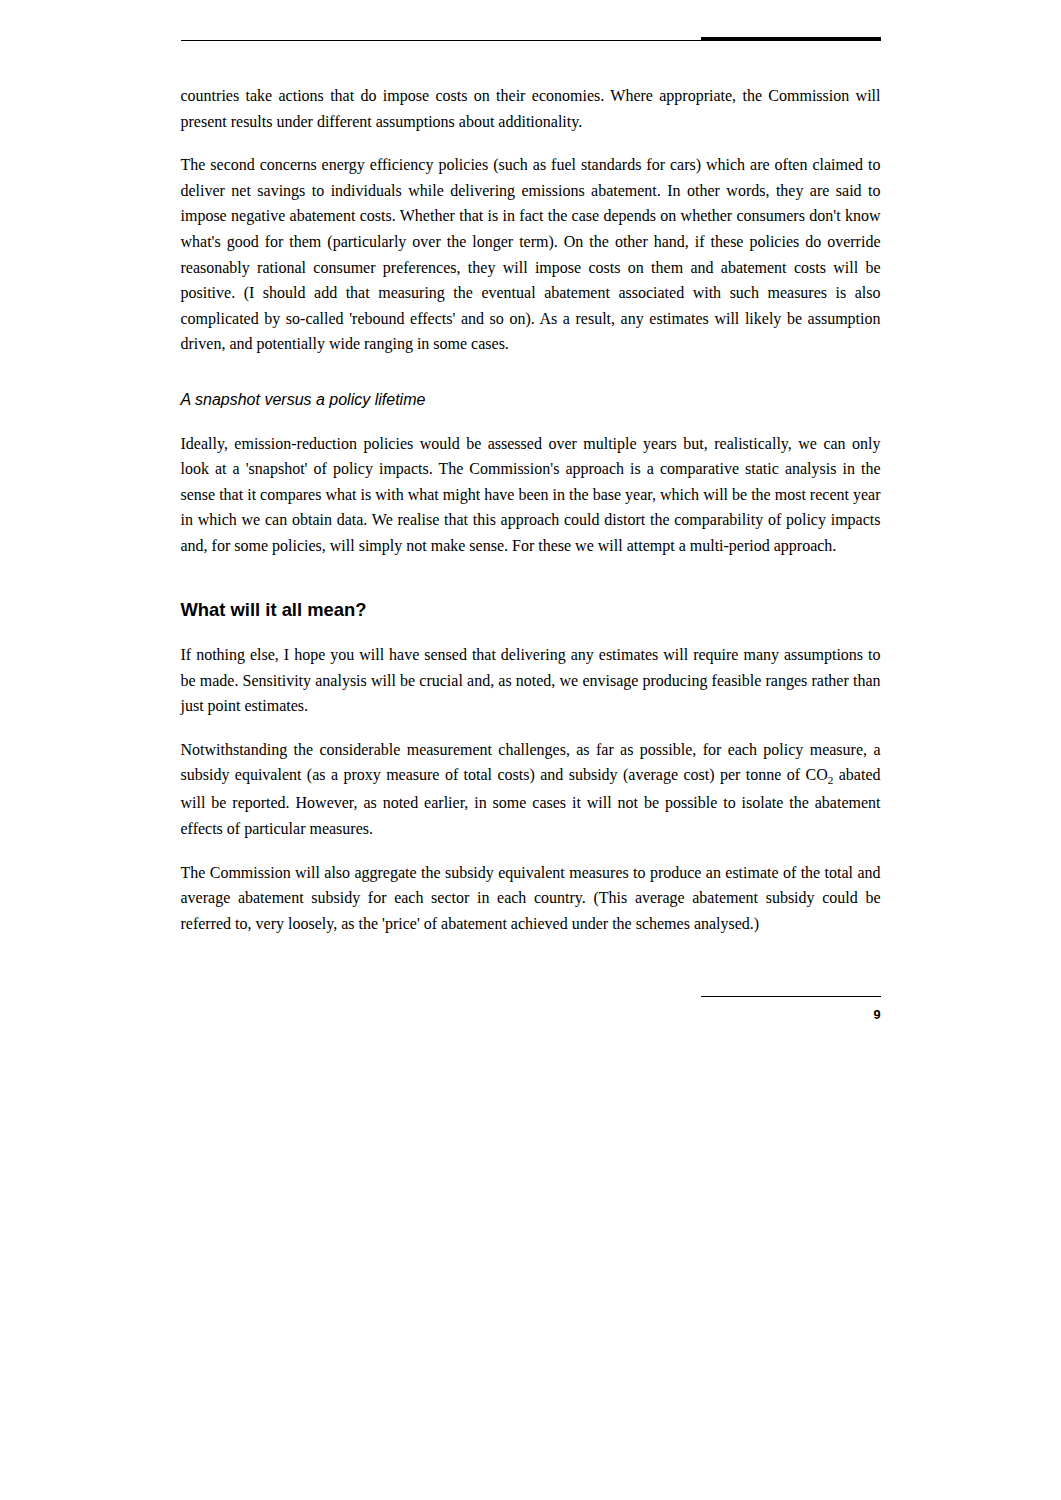countries take actions that do impose costs on their economies. Where appropriate, the Commission will present results under different assumptions about additionality.
The second concerns energy efficiency policies (such as fuel standards for cars) which are often claimed to deliver net savings to individuals while delivering emissions abatement. In other words, they are said to impose negative abatement costs. Whether that is in fact the case depends on whether consumers don't know what's good for them (particularly over the longer term). On the other hand, if these policies do override reasonably rational consumer preferences, they will impose costs on them and abatement costs will be positive. (I should add that measuring the eventual abatement associated with such measures is also complicated by so-called 'rebound effects' and so on). As a result, any estimates will likely be assumption driven, and potentially wide ranging in some cases.
A snapshot versus a policy lifetime
Ideally, emission-reduction policies would be assessed over multiple years but, realistically, we can only look at a 'snapshot' of policy impacts. The Commission's approach is a comparative static analysis in the sense that it compares what is with what might have been in the base year, which will be the most recent year in which we can obtain data. We realise that this approach could distort the comparability of policy impacts and, for some policies, will simply not make sense. For these we will attempt a multi-period approach.
What will it all mean?
If nothing else, I hope you will have sensed that delivering any estimates will require many assumptions to be made. Sensitivity analysis will be crucial and, as noted, we envisage producing feasible ranges rather than just point estimates.
Notwithstanding the considerable measurement challenges, as far as possible, for each policy measure, a subsidy equivalent (as a proxy measure of total costs) and subsidy (average cost) per tonne of CO2 abated will be reported. However, as noted earlier, in some cases it will not be possible to isolate the abatement effects of particular measures.
The Commission will also aggregate the subsidy equivalent measures to produce an estimate of the total and average abatement subsidy for each sector in each country. (This average abatement subsidy could be referred to, very loosely, as the 'price' of abatement achieved under the schemes analysed.)
9